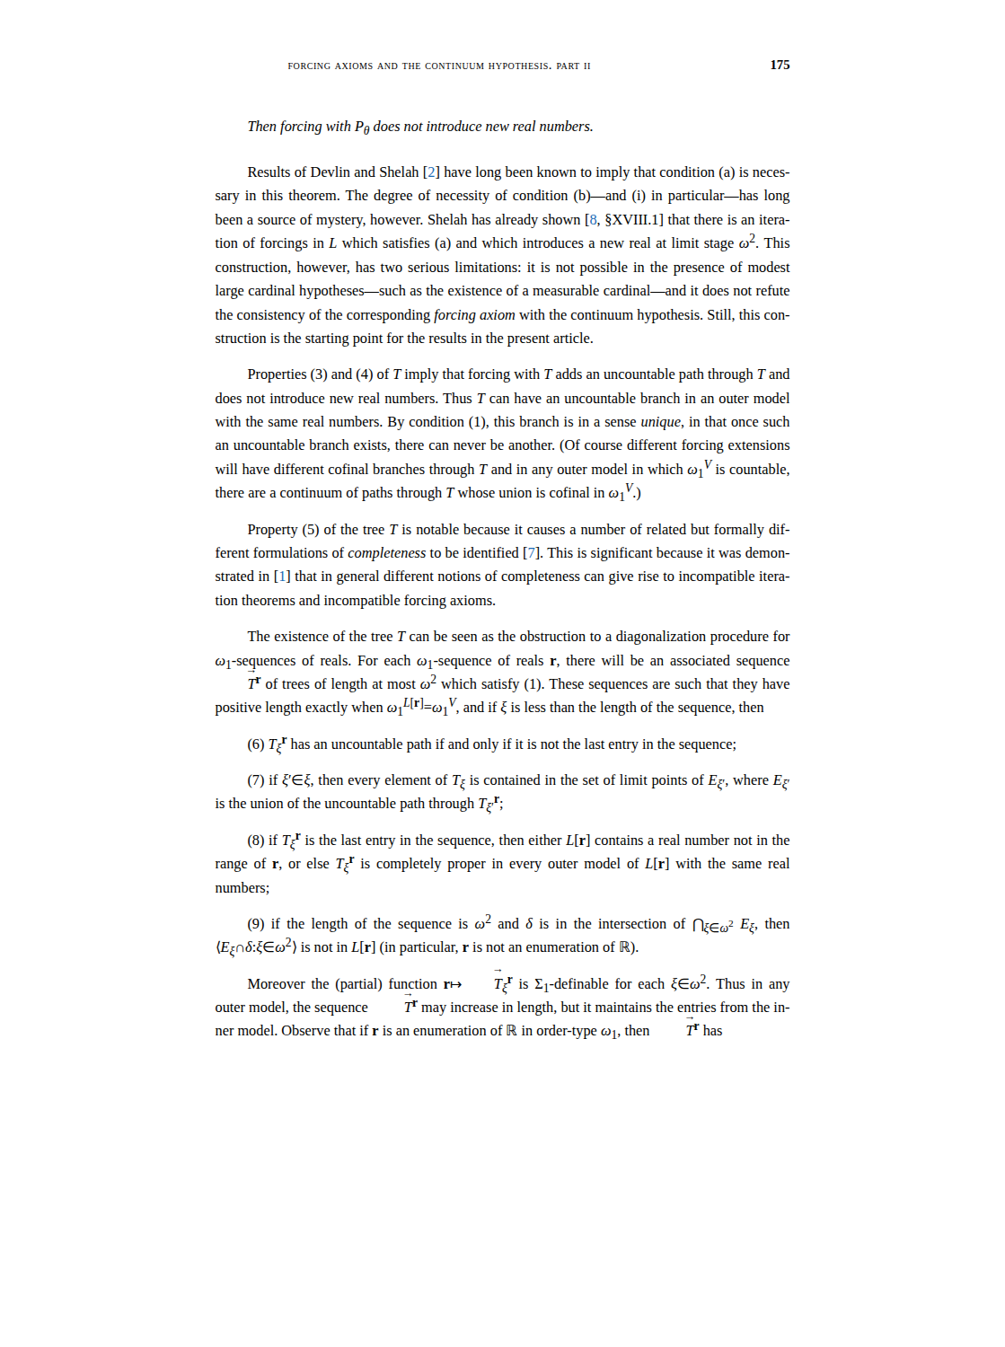forcing axioms and the continuum hypothesis. part ii 175
Then forcing with Pθ does not introduce new real numbers.
Results of Devlin and Shelah [2] have long been known to imply that condition (a) is necessary in this theorem. The degree of necessity of condition (b)—and (i) in particular—has long been a source of mystery, however. Shelah has already shown [8, §XVIII.1] that there is an iteration of forcings in L which satisfies (a) and which introduces a new real at limit stage ω2. This construction, however, has two serious limitations: it is not possible in the presence of modest large cardinal hypotheses—such as the existence of a measurable cardinal—and it does not refute the consistency of the corresponding forcing axiom with the continuum hypothesis. Still, this construction is the starting point for the results in the present article.
Properties (3) and (4) of T imply that forcing with T adds an uncountable path through T and does not introduce new real numbers. Thus T can have an uncountable branch in an outer model with the same real numbers. By condition (1), this branch is in a sense unique, in that once such an uncountable branch exists, there can never be another. (Of course different forcing extensions will have different cofinal branches through T and in any outer model in which ω1V is countable, there are a continuum of paths through T whose union is cofinal in ω1V.)
Property (5) of the tree T is notable because it causes a number of related but formally different formulations of completeness to be identified [7]. This is significant because it was demonstrated in [1] that in general different notions of completeness can give rise to incompatible iteration theorems and incompatible forcing axioms.
The existence of the tree T can be seen as the obstruction to a diagonalization procedure for ω1-sequences of reals. For each ω1-sequence of reals r, there will be an associated sequence →Tr of trees of length at most ω2 which satisfy (1). These sequences are such that they have positive length exactly when ω1L[r]=ω1V, and if ξ is less than the length of the sequence, then
(6) Tξr has an uncountable path if and only if it is not the last entry in the sequence;
(7) if ξ′∈ξ, then every element of Tξ is contained in the set of limit points of Eξ′, where Eξ′ is the union of the uncountable path through Tξ′r;
(8) if Tξr is the last entry in the sequence, then either L[r] contains a real number not in the range of r, or else Tξr is completely proper in every outer model of L[r] with the same real numbers;
(9) if the length of the sequence is ω2 and δ is in the intersection of ⋂ξ∈ω2 Eξ, then ⟨Eξ∩δ:ξ∈ω2⟩ is not in L[r] (in particular, r is not an enumeration of ℝ).
Moreover the (partial) function r↦→Tξr is Σ1-definable for each ξ∈ω2. Thus in any outer model, the sequence →Tr may increase in length, but it maintains the entries from the inner model. Observe that if r is an enumeration of ℝ in order-type ω1, then →Tr has